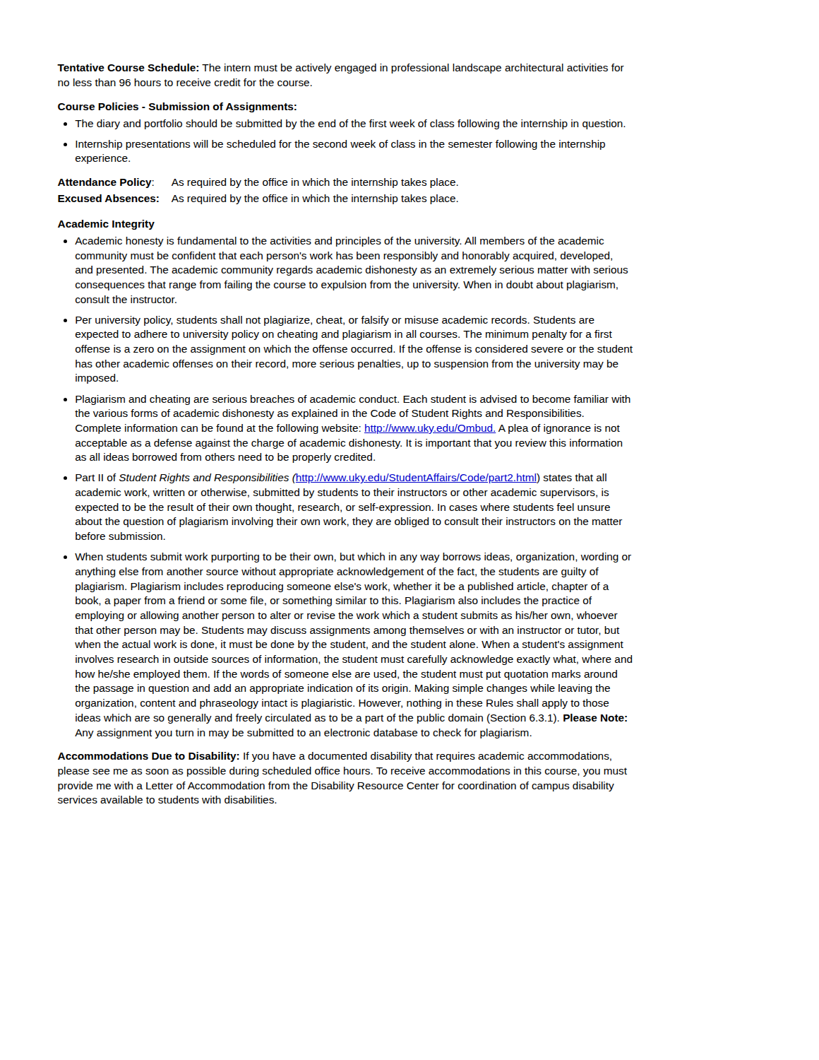Tentative Course Schedule: The intern must be actively engaged in professional landscape architectural activities for no less than 96 hours to receive credit for the course.
Course Policies - Submission of Assignments:
The diary and portfolio should be submitted by the end of the first week of class following the internship in question.
Internship presentations will be scheduled for the second week of class in the semester following the internship experience.
| Attendance Policy : | As required by the office in which the internship takes place. |
| Excused Absences: | As required by the office in which the internship takes place. |
Academic Integrity
Academic honesty is fundamental to the activities and principles of the university. All members of the academic community must be confident that each person's work has been responsibly and honorably acquired, developed, and presented. The academic community regards academic dishonesty as an extremely serious matter with serious consequences that range from failing the course to expulsion from the university. When in doubt about plagiarism, consult the instructor.
Per university policy, students shall not plagiarize, cheat, or falsify or misuse academic records. Students are expected to adhere to university policy on cheating and plagiarism in all courses. The minimum penalty for a first offense is a zero on the assignment on which the offense occurred. If the offense is considered severe or the student has other academic offenses on their record, more serious penalties, up to suspension from the university may be imposed.
Plagiarism and cheating are serious breaches of academic conduct. Each student is advised to become familiar with the various forms of academic dishonesty as explained in the Code of Student Rights and Responsibilities. Complete information can be found at the following website: http://www.uky.edu/Ombud. A plea of ignorance is not acceptable as a defense against the charge of academic dishonesty. It is important that you review this information as all ideas borrowed from others need to be properly credited.
Part II of Student Rights and Responsibilities (http://www.uky.edu/StudentAffairs/Code/part2.html) states that all academic work, written or otherwise, submitted by students to their instructors or other academic supervisors, is expected to be the result of their own thought, research, or self-expression. In cases where students feel unsure about the question of plagiarism involving their own work, they are obliged to consult their instructors on the matter before submission.
When students submit work purporting to be their own, but which in any way borrows ideas, organization, wording or anything else from another source without appropriate acknowledgement of the fact, the students are guilty of plagiarism. Plagiarism includes reproducing someone else's work, whether it be a published article, chapter of a book, a paper from a friend or some file, or something similar to this. Plagiarism also includes the practice of employing or allowing another person to alter or revise the work which a student submits as his/her own, whoever that other person may be. Students may discuss assignments among themselves or with an instructor or tutor, but when the actual work is done, it must be done by the student, and the student alone. When a student's assignment involves research in outside sources of information, the student must carefully acknowledge exactly what, where and how he/she employed them. If the words of someone else are used, the student must put quotation marks around the passage in question and add an appropriate indication of its origin. Making simple changes while leaving the organization, content and phraseology intact is plagiaristic. However, nothing in these Rules shall apply to those ideas which are so generally and freely circulated as to be a part of the public domain (Section 6.3.1). Please Note: Any assignment you turn in may be submitted to an electronic database to check for plagiarism.
Accommodations Due to Disability: If you have a documented disability that requires academic accommodations, please see me as soon as possible during scheduled office hours. To receive accommodations in this course, you must provide me with a Letter of Accommodation from the Disability Resource Center for coordination of campus disability services available to students with disabilities.